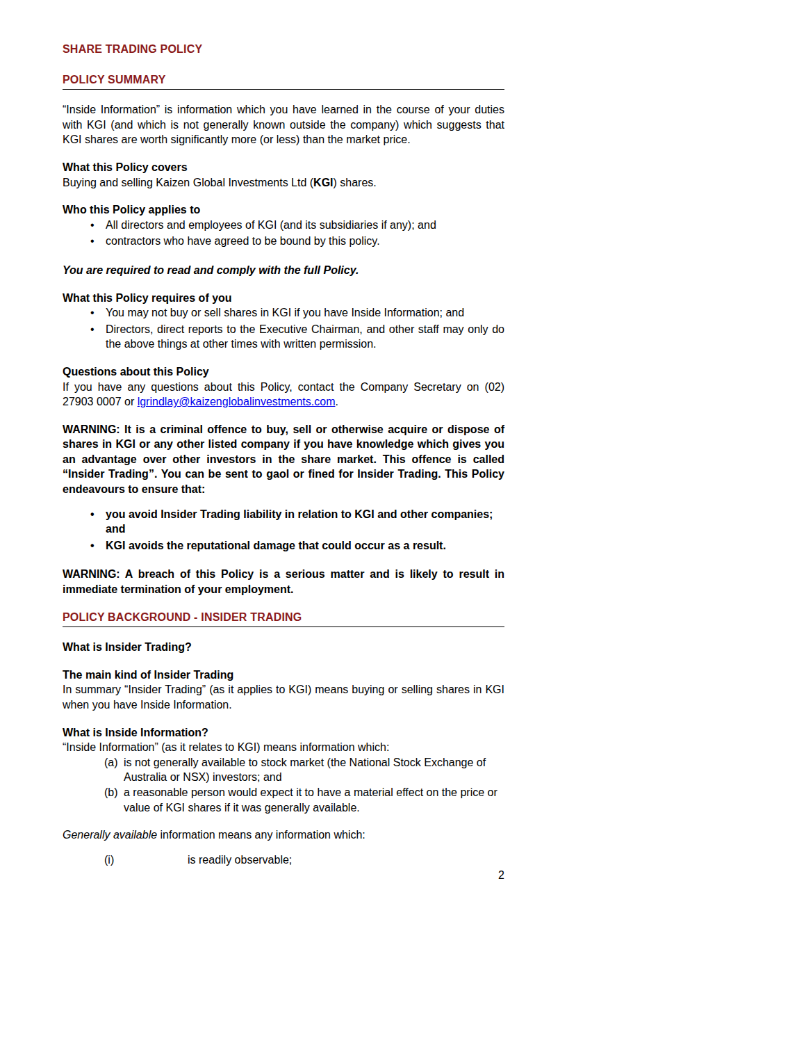SHARE TRADING POLICY
POLICY SUMMARY
“Inside Information” is information which you have learned in the course of your duties with KGI (and which is not generally known outside the company) which suggests that KGI shares are worth significantly more (or less) than the market price.
What this Policy covers
Buying and selling Kaizen Global Investments Ltd (KGI) shares.
Who this Policy applies to
All directors and employees of KGI (and its subsidiaries if any); and
contractors who have agreed to be bound by this policy.
You are required to read and comply with the full Policy.
What this Policy requires of you
You may not buy or sell shares in KGI if you have Inside Information; and
Directors, direct reports to the Executive Chairman, and other staff may only do the above things at other times with written permission.
Questions about this Policy
If you have any questions about this Policy, contact the Company Secretary on (02) 27903 0007 or lgrindlay@kaizenglobalinvestments.com.
WARNING: It is a criminal offence to buy, sell or otherwise acquire or dispose of shares in KGI or any other listed company if you have knowledge which gives you an advantage over other investors in the share market. This offence is called “Insider Trading”. You can be sent to gaol or fined for Insider Trading. This Policy endeavours to ensure that:
you avoid Insider Trading liability in relation to KGI and other companies; and
KGI avoids the reputational damage that could occur as a result.
WARNING: A breach of this Policy is a serious matter and is likely to result in immediate termination of your employment.
POLICY BACKGROUND - INSIDER TRADING
What is Insider Trading?
The main kind of Insider Trading
In summary “Insider Trading” (as it applies to KGI) means buying or selling shares in KGI when you have Inside Information.
What is Inside Information?
“Inside Information” (as it relates to KGI) means information which:
(a) is not generally available to stock market (the National Stock Exchange of Australia or NSX) investors; and
(b) a reasonable person would expect it to have a material effect on the price or value of KGI shares if it was generally available.
Generally available information means any information which:
(i) is readily observable;
2